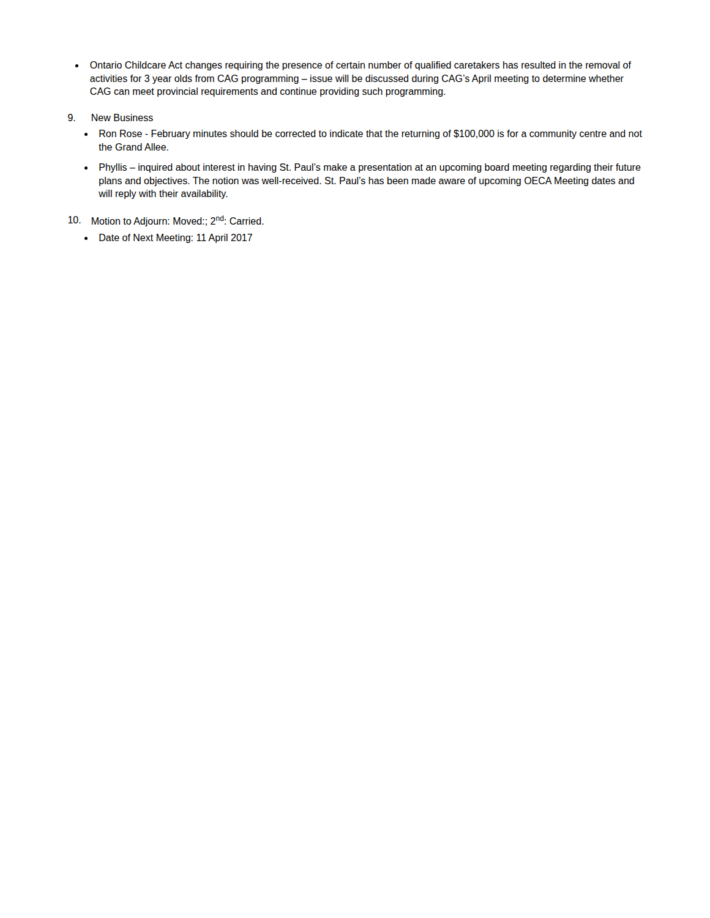Ontario Childcare Act changes requiring the presence of certain number of qualified caretakers has resulted in the removal of activities for 3 year olds from CAG programming – issue will be discussed during CAG’s April meeting to determine whether CAG can meet provincial requirements and continue providing such programming.
New Business
Ron Rose - February minutes should be corrected to indicate that the returning of $100,000 is for a community centre and not the Grand Allee.
Phyllis – inquired about interest in having St. Paul’s make a presentation at an upcoming board meeting regarding their future plans and objectives. The notion was well-received. St. Paul’s has been made aware of upcoming OECA Meeting dates and will reply with their availability.
Motion to Adjourn: Moved:; 2nd: Carried.
Date of Next Meeting: 11 April 2017